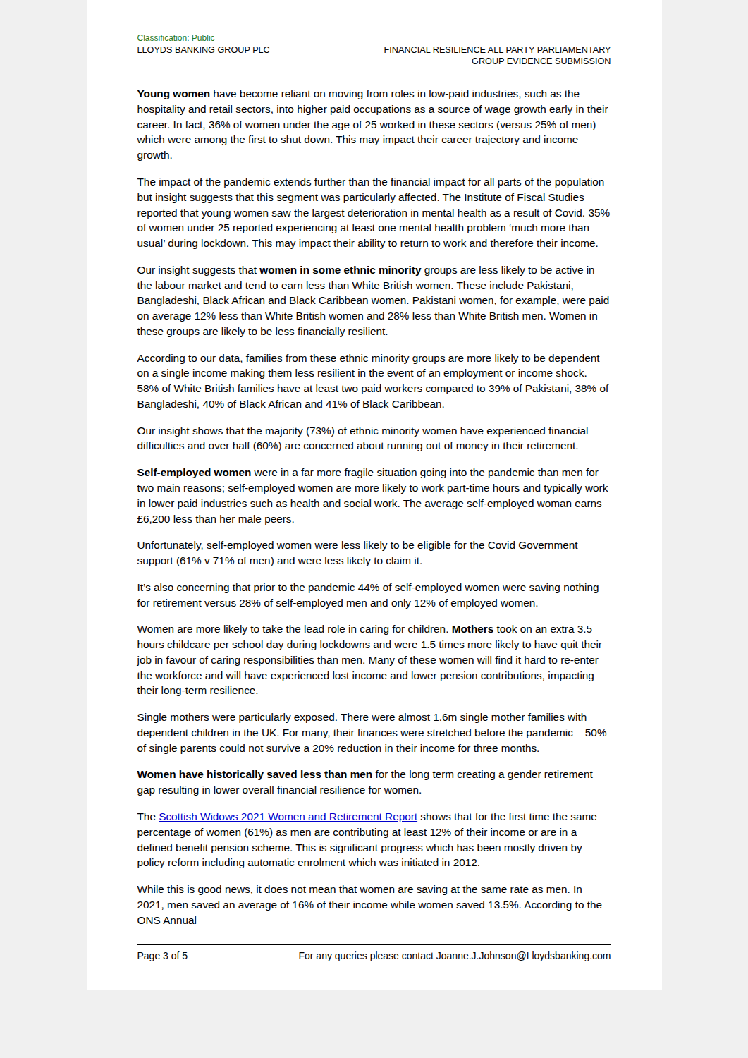Classification: Public
LLOYDS BANKING GROUP PLC
FINANCIAL RESILIENCE ALL PARTY PARLIAMENTARY
GROUP EVIDENCE SUBMISSION
Young women have become reliant on moving from roles in low-paid industries, such as the hospitality and retail sectors, into higher paid occupations as a source of wage growth early in their career. In fact, 36% of women under the age of 25 worked in these sectors (versus 25% of men) which were among the first to shut down. This may impact their career trajectory and income growth.
The impact of the pandemic extends further than the financial impact for all parts of the population but insight suggests that this segment was particularly affected. The Institute of Fiscal Studies reported that young women saw the largest deterioration in mental health as a result of Covid. 35% of women under 25 reported experiencing at least one mental health problem ‘much more than usual’ during lockdown. This may impact their ability to return to work and therefore their income.
Our insight suggests that women in some ethnic minority groups are less likely to be active in the labour market and tend to earn less than White British women. These include Pakistani, Bangladeshi, Black African and Black Caribbean women. Pakistani women, for example, were paid on average 12% less than White British women and 28% less than White British men. Women in these groups are likely to be less financially resilient.
According to our data, families from these ethnic minority groups are more likely to be dependent on a single income making them less resilient in the event of an employment or income shock. 58% of White British families have at least two paid workers compared to 39% of Pakistani, 38% of Bangladeshi, 40% of Black African and 41% of Black Caribbean.
Our insight shows that the majority (73%) of ethnic minority women have experienced financial difficulties and over half (60%) are concerned about running out of money in their retirement.
Self-employed women were in a far more fragile situation going into the pandemic than men for two main reasons; self-employed women are more likely to work part-time hours and typically work in lower paid industries such as health and social work. The average self-employed woman earns £6,200 less than her male peers.
Unfortunately, self-employed women were less likely to be eligible for the Covid Government support (61% v 71% of men) and were less likely to claim it.
It’s also concerning that prior to the pandemic 44% of self-employed women were saving nothing for retirement versus 28% of self-employed men and only 12% of employed women.
Women are more likely to take the lead role in caring for children. Mothers took on an extra 3.5 hours childcare per school day during lockdowns and were 1.5 times more likely to have quit their job in favour of caring responsibilities than men. Many of these women will find it hard to re-enter the workforce and will have experienced lost income and lower pension contributions, impacting their long-term resilience.
Single mothers were particularly exposed. There were almost 1.6m single mother families with dependent children in the UK. For many, their finances were stretched before the pandemic – 50% of single parents could not survive a 20% reduction in their income for three months.
Women have historically saved less than men for the long term creating a gender retirement gap resulting in lower overall financial resilience for women.
The Scottish Widows 2021 Women and Retirement Report shows that for the first time the same percentage of women (61%) as men are contributing at least 12% of their income or are in a defined benefit pension scheme. This is significant progress which has been mostly driven by policy reform including automatic enrolment which was initiated in 2012.
While this is good news, it does not mean that women are saving at the same rate as men. In 2021, men saved an average of 16% of their income while women saved 13.5%. According to the ONS Annual
Page 3 of 5
For any queries please contact Joanne.J.Johnson@Lloydsbanking.com